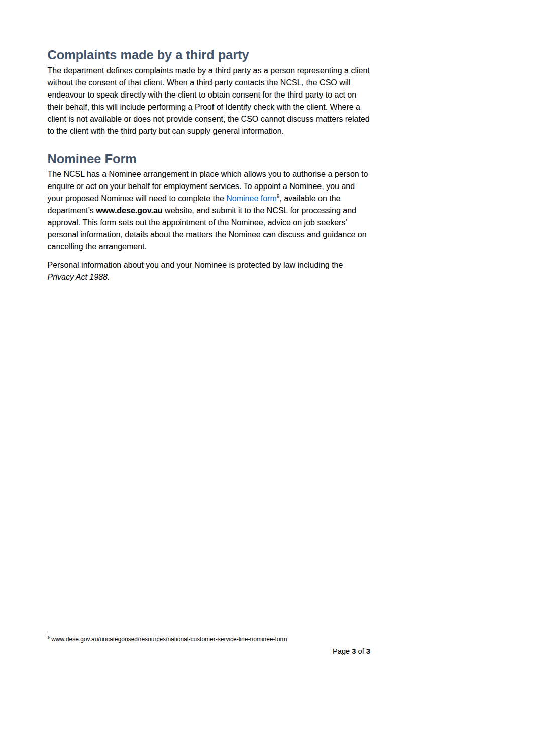Complaints made by a third party
The department defines complaints made by a third party as a person representing a client without the consent of that client. When a third party contacts the NCSL, the CSO will endeavour to speak directly with the client to obtain consent for the third party to act on their behalf, this will include performing a Proof of Identify check with the client. Where a client is not available or does not provide consent, the CSO cannot discuss matters related to the client with the third party but can supply general information.
Nominee Form
The NCSL has a Nominee arrangement in place which allows you to authorise a person to enquire or act on your behalf for employment services. To appoint a Nominee, you and your proposed Nominee will need to complete the Nominee form9, available on the department’s www.dese.gov.au website, and submit it to the NCSL for processing and approval. This form sets out the appointment of the Nominee, advice on job seekers’ personal information, details about the matters the Nominee can discuss and guidance on cancelling the arrangement.
Personal information about you and your Nominee is protected by law including the Privacy Act 1988.
9 www.dese.gov.au/uncategorised/resources/national-customer-service-line-nominee-form
Page 3 of 3